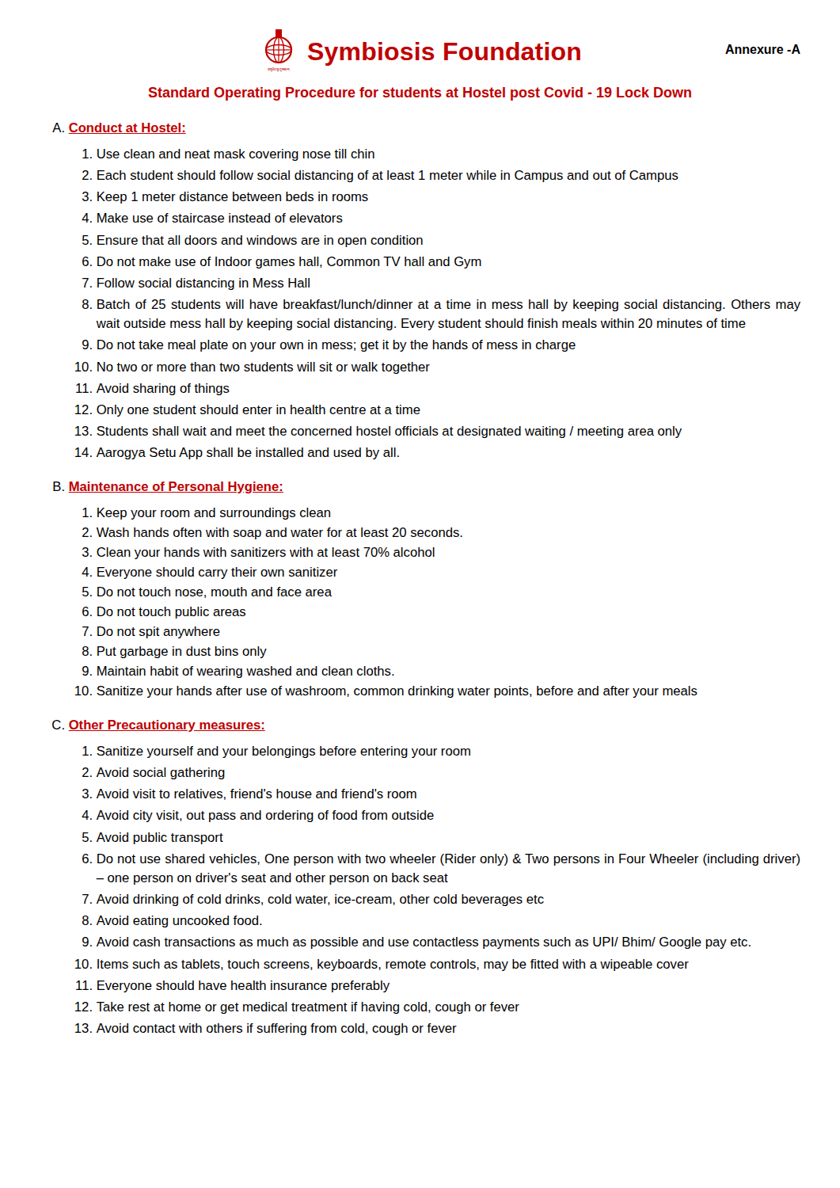Annexure -A
वसुधैव कुटुम्बकम्
Symbiosis Foundation
Standard Operating Procedure for students at Hostel post Covid - 19 Lock Down
Conduct at Hostel:
Use clean and neat mask covering nose till chin
Each student should follow social distancing of at least 1 meter while in Campus and out of Campus
Keep 1 meter distance between beds in rooms
Make use of staircase instead of elevators
Ensure that all doors and windows are in open condition
Do not make use of Indoor games hall, Common TV hall and Gym
Follow social distancing in Mess Hall
Batch of 25 students will have breakfast/lunch/dinner at a time in mess hall by keeping social distancing. Others may wait outside mess hall by keeping social distancing. Every student should finish meals within 20 minutes of time
Do not take meal plate on your own in mess; get it by the hands of mess in charge
No two or more than two students will sit or walk together
Avoid sharing of things
Only one student should enter in health centre at a time
Students shall wait and meet the concerned hostel officials at designated waiting / meeting area only
Aarogya Setu App shall be installed and used by all.
Maintenance of Personal Hygiene:
Keep your room and surroundings clean
Wash hands often with soap and water for at least 20 seconds.
Clean your hands with sanitizers with at least 70% alcohol
Everyone should carry their own sanitizer
Do not touch nose, mouth and face area
Do not touch public areas
Do not spit anywhere
Put garbage in dust bins only
Maintain habit of wearing washed and clean cloths.
Sanitize your hands after use of washroom, common drinking water points, before and after your meals
Other Precautionary measures:
Sanitize yourself and your belongings before entering your room
Avoid social gathering
Avoid visit to relatives, friend's house and friend's room
Avoid city visit, out pass and ordering of food from outside
Avoid public transport
Do not use shared vehicles, One person with two wheeler (Rider only) & Two persons in Four Wheeler (including driver) – one person on driver's seat and other person on back seat
Avoid drinking of cold drinks, cold water, ice-cream, other cold beverages etc
Avoid eating uncooked food.
Avoid cash transactions as much as possible and use contactless payments such as UPI/ Bhim/ Google pay etc.
Items such as tablets, touch screens, keyboards, remote controls, may be fitted with a wipeable cover
Everyone should have health insurance preferably
Take rest at home or get medical treatment if having cold, cough or fever
Avoid contact with others if suffering from cold, cough or fever